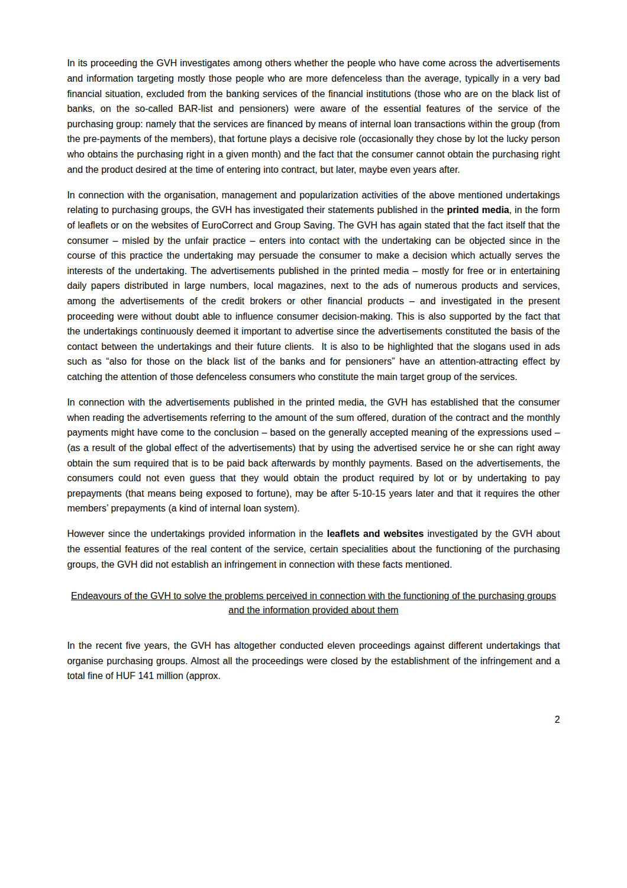In its proceeding the GVH investigates among others whether the people who have come across the advertisements and information targeting mostly those people who are more defenceless than the average, typically in a very bad financial situation, excluded from the banking services of the financial institutions (those who are on the black list of banks, on the so-called BAR-list and pensioners) were aware of the essential features of the service of the purchasing group: namely that the services are financed by means of internal loan transactions within the group (from the pre-payments of the members), that fortune plays a decisive role (occasionally they chose by lot the lucky person who obtains the purchasing right in a given month) and the fact that the consumer cannot obtain the purchasing right and the product desired at the time of entering into contract, but later, maybe even years after.
In connection with the organisation, management and popularization activities of the above mentioned undertakings relating to purchasing groups, the GVH has investigated their statements published in the printed media, in the form of leaflets or on the websites of EuroCorrect and Group Saving. The GVH has again stated that the fact itself that the consumer – misled by the unfair practice – enters into contact with the undertaking can be objected since in the course of this practice the undertaking may persuade the consumer to make a decision which actually serves the interests of the undertaking. The advertisements published in the printed media – mostly for free or in entertaining daily papers distributed in large numbers, local magazines, next to the ads of numerous products and services, among the advertisements of the credit brokers or other financial products – and investigated in the present proceeding were without doubt able to influence consumer decision-making. This is also supported by the fact that the undertakings continuously deemed it important to advertise since the advertisements constituted the basis of the contact between the undertakings and their future clients. It is also to be highlighted that the slogans used in ads such as “also for those on the black list of the banks and for pensioners” have an attention-attracting effect by catching the attention of those defenceless consumers who constitute the main target group of the services.
In connection with the advertisements published in the printed media, the GVH has established that the consumer when reading the advertisements referring to the amount of the sum offered, duration of the contract and the monthly payments might have come to the conclusion – based on the generally accepted meaning of the expressions used – (as a result of the global effect of the advertisements) that by using the advertised service he or she can right away obtain the sum required that is to be paid back afterwards by monthly payments. Based on the advertisements, the consumers could not even guess that they would obtain the product required by lot or by undertaking to pay prepayments (that means being exposed to fortune), may be after 5-10-15 years later and that it requires the other members’ prepayments (a kind of internal loan system).
However since the undertakings provided information in the leaflets and websites investigated by the GVH about the essential features of the real content of the service, certain specialities about the functioning of the purchasing groups, the GVH did not establish an infringement in connection with these facts mentioned.
Endeavours of the GVH to solve the problems perceived in connection with the functioning of the purchasing groups and the information provided about them
In the recent five years, the GVH has altogether conducted eleven proceedings against different undertakings that organise purchasing groups. Almost all the proceedings were closed by the establishment of the infringement and a total fine of HUF 141 million (approx.
2